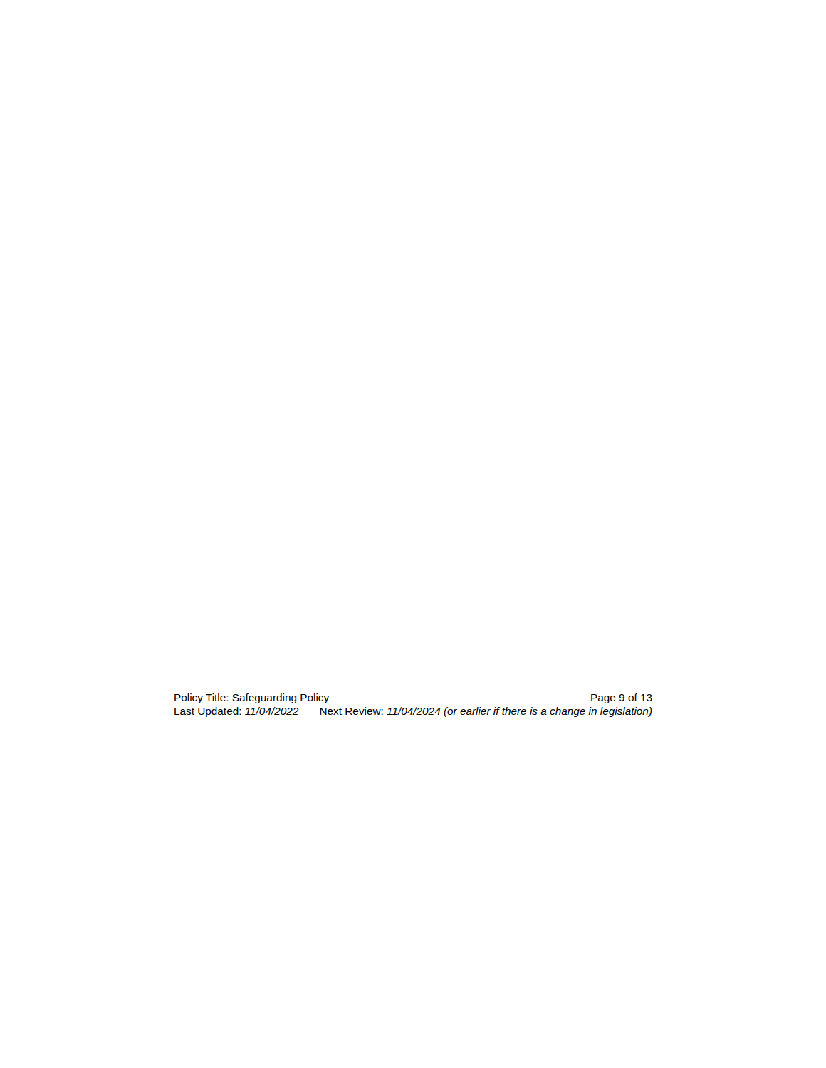Policy Title: Safeguarding Policy
Page 9 of 13
Last Updated: 11/04/2022
Next Review: 11/04/2024 (or earlier if there is a change in legislation)